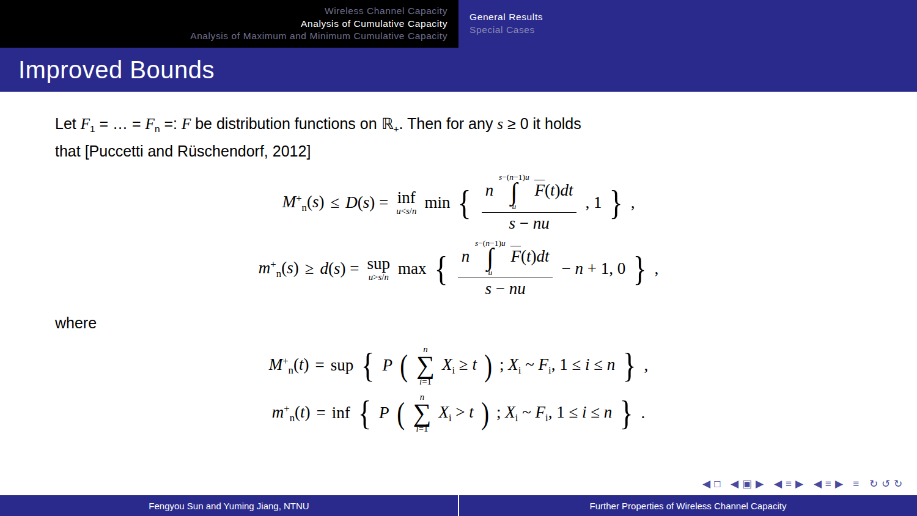Wireless Channel Capacity
Analysis of Cumulative Capacity
Analysis of Maximum and Minimum Cumulative Capacity
General Results
Special Cases
Improved Bounds
Let F 1 = … = Fn =: F be distribution functions on ℝ+. Then for any s ≥ 0 it holds
that [Puccetti and Rüschendorf, 2012]
M+n(s) ≤ D(s) = inf u<s/n min { n s−(n−1)u ∫ u F(t)dt s − nu , 1 } ,
m+n(s) ≥ d(s) = sup u>s/n max { n s−(n−1)u ∫ u F(t)dt s − nu − n + 1, 0 } ,
where
M+n(t) = sup { P ( n ∑ i=1 Xi ≥ t ) ; Xi ~ Fi, 1 ≤ i ≤ n } ,
m+n(t) = inf { P ( n ∑ i=1 Xi > t ) ; Xi ~ Fi, 1 ≤ i ≤ n } .
◀□ ◀▣▶ ◀≡▶ ◀≡▶ ≡ ↻↺↻
Fengyou Sun and Yuming Jiang, NTNU
Further Properties of Wireless Channel Capacity